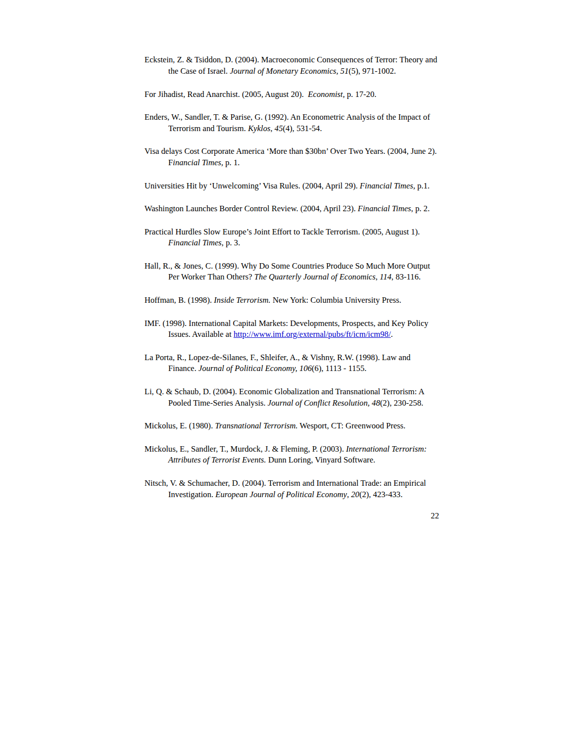Eckstein, Z. & Tsiddon, D. (2004). Macroeconomic Consequences of Terror: Theory and the Case of Israel. Journal of Monetary Economics, 51(5), 971-1002.
For Jihadist, Read Anarchist. (2005, August 20). Economist, p. 17-20.
Enders, W., Sandler, T. & Parise, G. (1992). An Econometric Analysis of the Impact of Terrorism and Tourism. Kyklos, 45(4), 531-54.
Visa delays Cost Corporate America ‘More than $30bn’ Over Two Years. (2004, June 2). Financial Times, p. 1.
Universities Hit by ‘Unwelcoming’ Visa Rules. (2004, April 29). Financial Times, p.1.
Washington Launches Border Control Review. (2004, April 23). Financial Times, p. 2.
Practical Hurdles Slow Europe’s Joint Effort to Tackle Terrorism. (2005, August 1). Financial Times, p. 3.
Hall, R., & Jones, C. (1999). Why Do Some Countries Produce So Much More Output Per Worker Than Others? The Quarterly Journal of Economics, 114, 83-116.
Hoffman, B. (1998). Inside Terrorism. New York: Columbia University Press.
IMF. (1998). International Capital Markets: Developments, Prospects, and Key Policy Issues. Available at http://www.imf.org/external/pubs/ft/icm/icm98/.
La Porta, R., Lopez-de-Silanes, F., Shleifer, A., & Vishny, R.W. (1998). Law and Finance. Journal of Political Economy, 106(6), 1113 - 1155.
Li, Q. & Schaub, D. (2004). Economic Globalization and Transnational Terrorism: A Pooled Time-Series Analysis. Journal of Conflict Resolution, 48(2), 230-258.
Mickolus, E. (1980). Transnational Terrorism. Wesport, CT: Greenwood Press.
Mickolus, E., Sandler, T., Murdock, J. & Fleming, P. (2003). International Terrorism: Attributes of Terrorist Events. Dunn Loring, Vinyard Software.
Nitsch, V. & Schumacher, D. (2004). Terrorism and International Trade: an Empirical Investigation. European Journal of Political Economy, 20(2), 423-433.
22